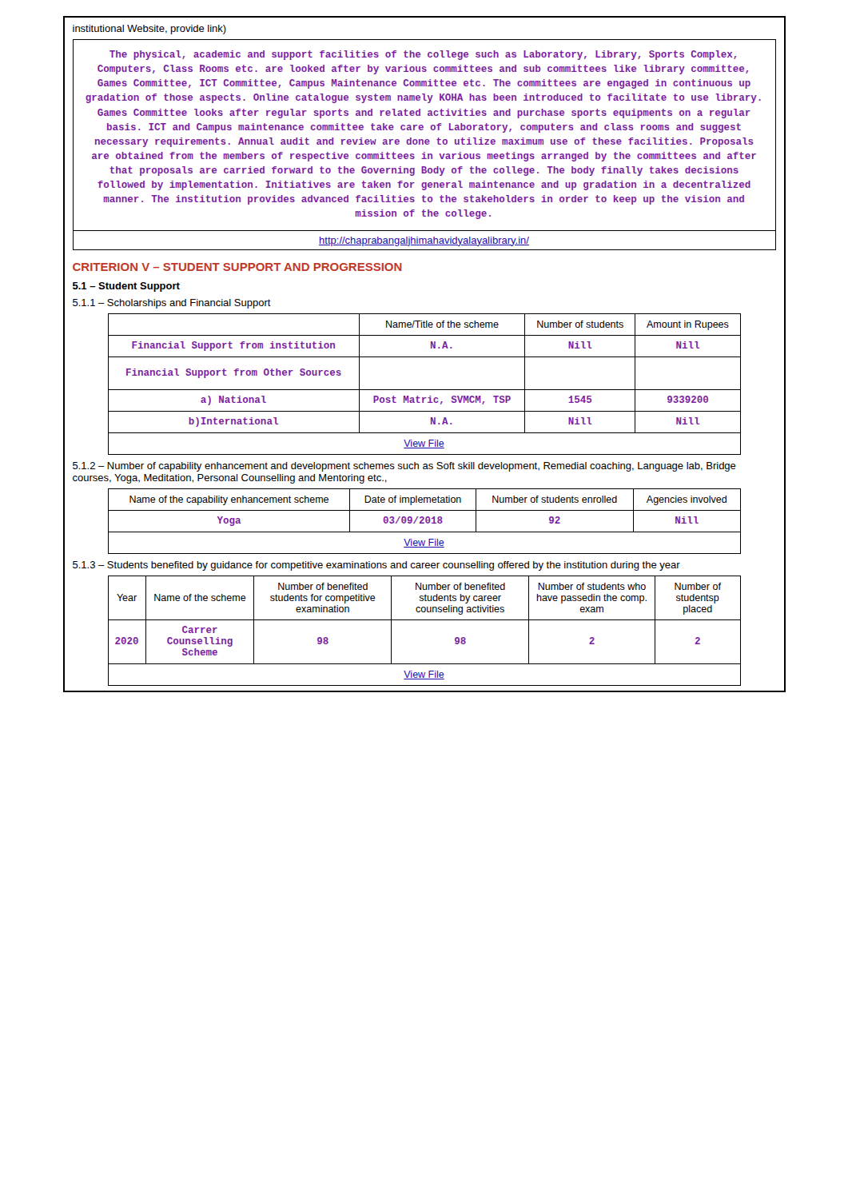institutional Website, provide link)
The physical, academic and support facilities of the college such as Laboratory, Library, Sports Complex, Computers, Class Rooms etc. are looked after by various committees and sub committees like library committee, Games Committee, ICT Committee, Campus Maintenance Committee etc. The committees are engaged in continuous up gradation of those aspects. Online catalogue system namely KOHA has been introduced to facilitate to use library. Games Committee looks after regular sports and related activities and purchase sports equipments on a regular basis. ICT and Campus maintenance committee take care of Laboratory, computers and class rooms and suggest necessary requirements. Annual audit and review are done to utilize maximum use of these facilities. Proposals are obtained from the members of respective committees in various meetings arranged by the committees and after that proposals are carried forward to the Governing Body of the college. The body finally takes decisions followed by implementation. Initiatives are taken for general maintenance and up gradation in a decentralized manner. The institution provides advanced facilities to the stakeholders in order to keep up the vision and mission of the college.
http://chaprabangaljhimahavidyalayalibrary.in/
CRITERION V – STUDENT SUPPORT AND PROGRESSION
5.1 – Student Support
5.1.1 – Scholarships and Financial Support
| | Name/Title of the scheme | Number of students | Amount in Rupees |
| --- | --- | --- | --- |
| Financial Support from institution | N.A. | Nill | Nill |
| Financial Support from Other Sources | | | |
| a) National | Post Matric, SVMCM, TSP | 1545 | 9339200 |
| b)International | N.A. | Nill | Nill |
| View File |
5.1.2 – Number of capability enhancement and development schemes such as Soft skill development, Remedial coaching, Language lab, Bridge courses, Yoga, Meditation, Personal Counselling and Mentoring etc.,
| Name of the capability enhancement scheme | Date of implemetation | Number of students enrolled | Agencies involved |
| --- | --- | --- | --- |
| Yoga | 03/09/2018 | 92 | Nill |
| View File |
5.1.3 – Students benefited by guidance for competitive examinations and career counselling offered by the institution during the year
| Year | Name of the scheme | Number of benefited students for competitive examination | Number of benefited students by career counseling activities | Number of students who have passedin the comp. exam | Number of studentsp placed |
| --- | --- | --- | --- | --- | --- |
| 2020 | Carrer Counselling Scheme | 98 | 98 | 2 | 2 |
| View File |